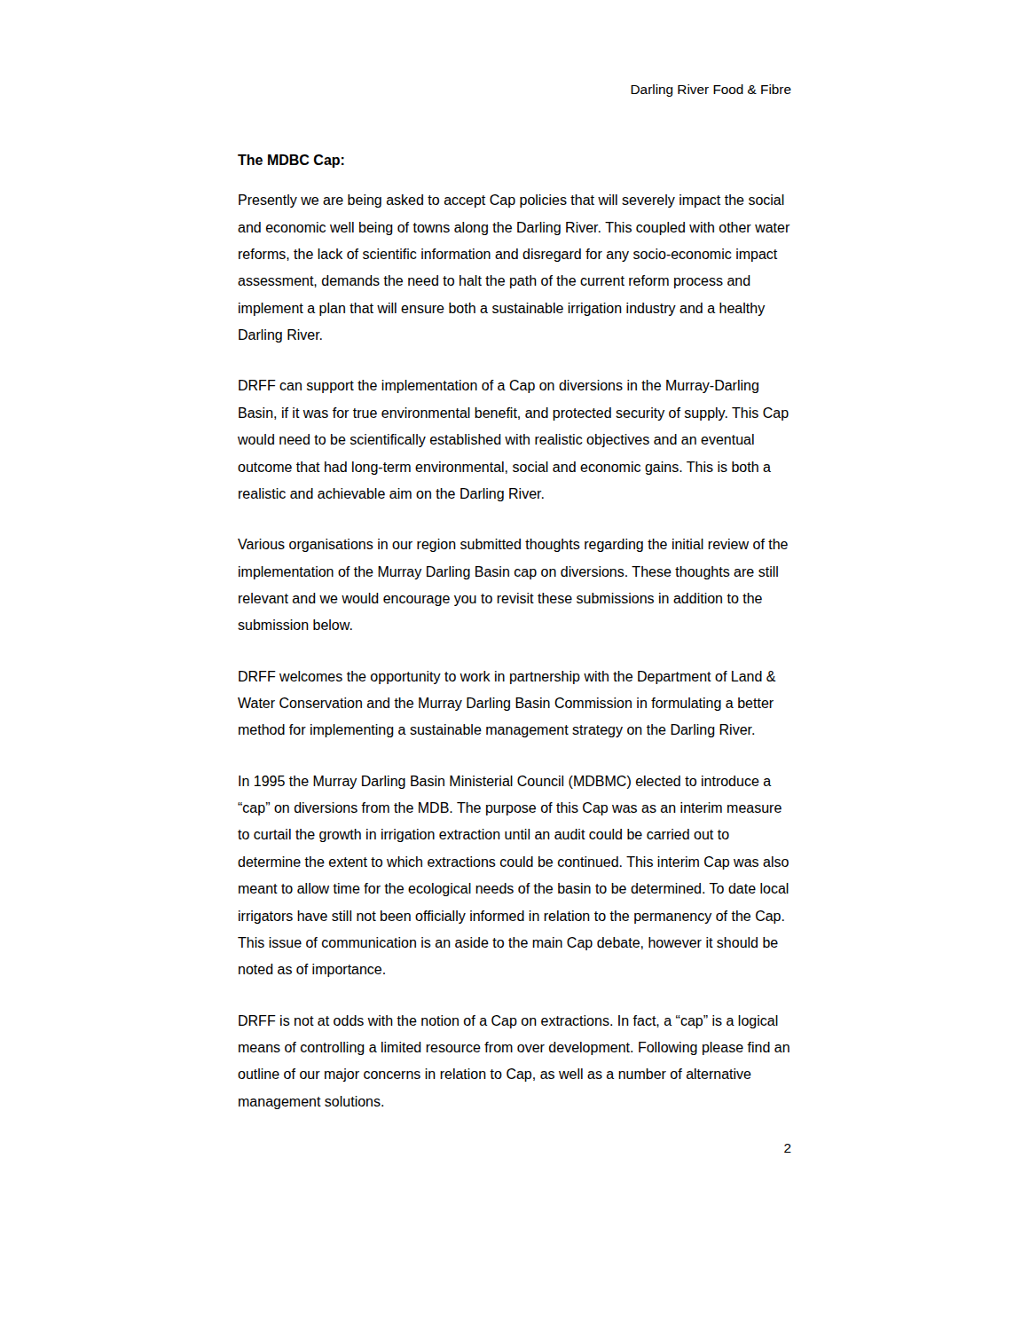Darling River Food & Fibre
The MDBC Cap:
Presently we are being asked to accept Cap policies that will severely impact the social and economic well being of towns along the Darling River. This coupled with other water reforms, the lack of scientific information and disregard for any socio-economic impact assessment, demands the need to halt the path of the current reform process and implement a plan that will ensure both a sustainable irrigation industry and a healthy Darling River.
DRFF can support the implementation of a Cap on diversions in the Murray-Darling Basin, if it was for true environmental benefit, and protected security of supply. This Cap would need to be scientifically established with realistic objectives and an eventual outcome that had long-term environmental, social and economic gains. This is both a realistic and achievable aim on the Darling River.
Various organisations in our region submitted thoughts regarding the initial review of the implementation of the Murray Darling Basin cap on diversions. These thoughts are still relevant and we would encourage you to revisit these submissions in addition to the submission below.
DRFF welcomes the opportunity to work in partnership with the Department of Land & Water Conservation and the Murray Darling Basin Commission in formulating a better method for implementing a sustainable management strategy on the Darling River.
In 1995 the Murray Darling Basin Ministerial Council (MDBMC) elected to introduce a “cap” on diversions from the MDB. The purpose of this Cap was as an interim measure to curtail the growth in irrigation extraction until an audit could be carried out to determine the extent to which extractions could be continued. This interim Cap was also meant to allow time for the ecological needs of the basin to be determined. To date local irrigators have still not been officially informed in relation to the permanency of the Cap. This issue of communication is an aside to the main Cap debate, however it should be noted as of importance.
DRFF is not at odds with the notion of a Cap on extractions. In fact, a “cap” is a logical means of controlling a limited resource from over development. Following please find an outline of our major concerns in relation to Cap, as well as a number of alternative management solutions.
2